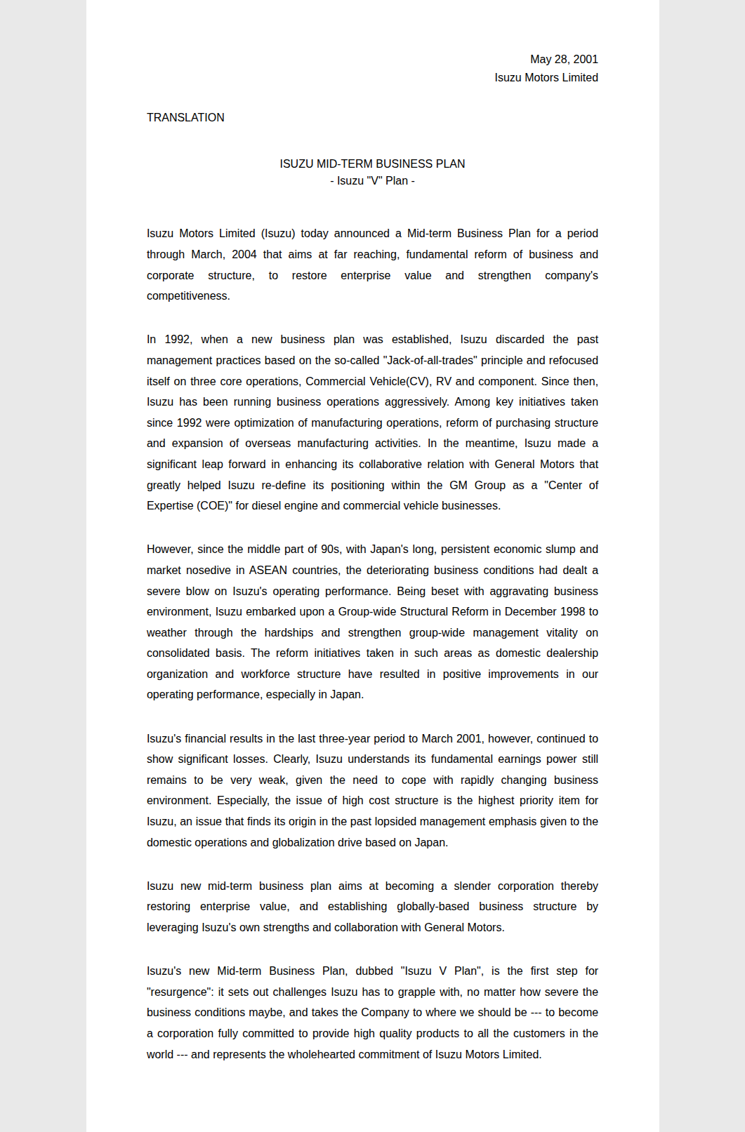May 28, 2001
Isuzu Motors Limited
TRANSLATION
ISUZU MID-TERM BUSINESS PLAN
- Isuzu "V" Plan -
Isuzu Motors Limited (Isuzu) today announced a Mid-term Business Plan for a period through March, 2004 that aims at far reaching, fundamental reform of business and corporate structure, to restore enterprise value and strengthen company's competitiveness.
In 1992, when a new business plan was established, Isuzu discarded the past management practices based on the so-called "Jack-of-all-trades" principle and refocused itself on three core operations, Commercial Vehicle(CV), RV and component. Since then, Isuzu has been running business operations aggressively. Among key initiatives taken since 1992 were optimization of manufacturing operations, reform of purchasing structure and expansion of overseas manufacturing activities. In the meantime, Isuzu made a significant leap forward in enhancing its collaborative relation with General Motors that greatly helped Isuzu re-define its positioning within the GM Group as a "Center of Expertise (COE)" for diesel engine and commercial vehicle businesses.
However, since the middle part of 90s, with Japan's long, persistent economic slump and market nosedive in ASEAN countries, the deteriorating business conditions had dealt a severe blow on Isuzu's operating performance. Being beset with aggravating business environment, Isuzu embarked upon a Group-wide Structural Reform in December 1998 to weather through the hardships and strengthen group-wide management vitality on consolidated basis. The reform initiatives taken in such areas as domestic dealership organization and workforce structure have resulted in positive improvements in our operating performance, especially in Japan.
Isuzu's financial results in the last three-year period to March 2001, however, continued to show significant losses. Clearly, Isuzu understands its fundamental earnings power still remains to be very weak, given the need to cope with rapidly changing business environment. Especially, the issue of high cost structure is the highest priority item for Isuzu, an issue that finds its origin in the past lopsided management emphasis given to the domestic operations and globalization drive based on Japan.
Isuzu new mid-term business plan aims at becoming a slender corporation thereby restoring enterprise value, and establishing globally-based business structure by leveraging Isuzu's own strengths and collaboration with General Motors.
Isuzu's new Mid-term Business Plan, dubbed "Isuzu V Plan", is the first step for "resurgence": it sets out challenges Isuzu has to grapple with, no matter how severe the business conditions maybe, and takes the Company to where we should be --- to become a corporation fully committed to provide high quality products to all the customers in the world --- and represents the wholehearted commitment of Isuzu Motors Limited.